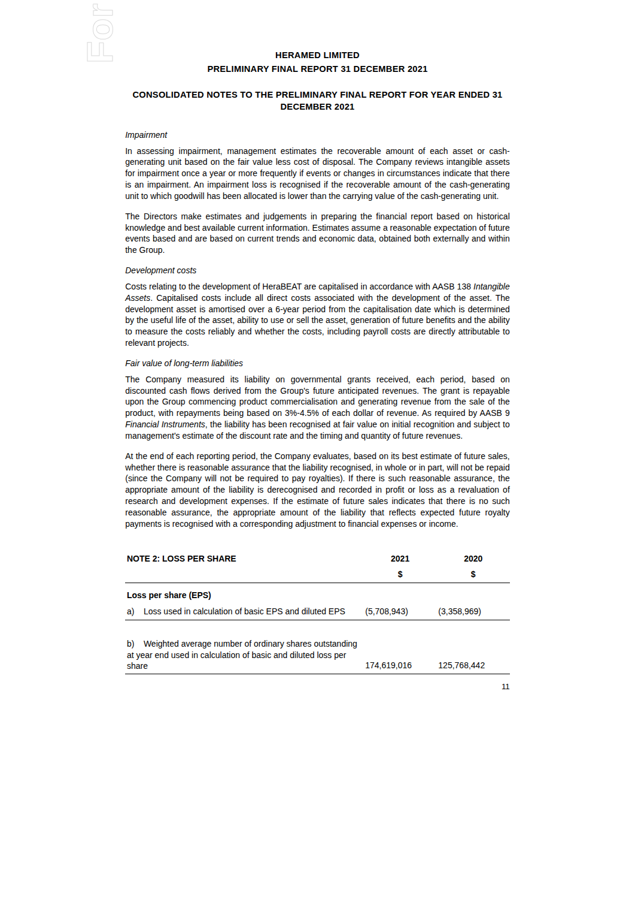For personal use only
HERAMED LIMITED
PRELIMINARY FINAL REPORT 31 DECEMBER 2021
CONSOLIDATED NOTES TO THE PRELIMINARY FINAL REPORT FOR YEAR ENDED 31 DECEMBER 2021
Impairment
In assessing impairment, management estimates the recoverable amount of each asset or cash-generating unit based on the fair value less cost of disposal. The Company reviews intangible assets for impairment once a year or more frequently if events or changes in circumstances indicate that there is an impairment. An impairment loss is recognised if the recoverable amount of the cash-generating unit to which goodwill has been allocated is lower than the carrying value of the cash-generating unit.
The Directors make estimates and judgements in preparing the financial report based on historical knowledge and best available current information. Estimates assume a reasonable expectation of future events based and are based on current trends and economic data, obtained both externally and within the Group.
Development costs
Costs relating to the development of HeraBEAT are capitalised in accordance with AASB 138 Intangible Assets. Capitalised costs include all direct costs associated with the development of the asset. The development asset is amortised over a 6-year period from the capitalisation date which is determined by the useful life of the asset, ability to use or sell the asset, generation of future benefits and the ability to measure the costs reliably and whether the costs, including payroll costs are directly attributable to relevant projects.
Fair value of long-term liabilities
The Company measured its liability on governmental grants received, each period, based on discounted cash flows derived from the Group's future anticipated revenues. The grant is repayable upon the Group commencing product commercialisation and generating revenue from the sale of the product, with repayments being based on 3%-4.5% of each dollar of revenue. As required by AASB 9 Financial Instruments, the liability has been recognised at fair value on initial recognition and subject to management's estimate of the discount rate and the timing and quantity of future revenues.
At the end of each reporting period, the Company evaluates, based on its best estimate of future sales, whether there is reasonable assurance that the liability recognised, in whole or in part, will not be repaid (since the Company will not be required to pay royalties). If there is such reasonable assurance, the appropriate amount of the liability is derecognised and recorded in profit or loss as a revaluation of research and development expenses. If the estimate of future sales indicates that there is no such reasonable assurance, the appropriate amount of the liability that reflects expected future royalty payments is recognised with a corresponding adjustment to financial expenses or income.
| NOTE 2: LOSS PER SHARE | 2021 | 2020 |
| | $ | $ |
| Loss per share (EPS) | | |
| a) Loss used in calculation of basic EPS and diluted EPS | (5,708,943) | (3,358,969) |
| b) Weighted average number of ordinary shares outstanding at year end used in calculation of basic and diluted loss per share | 174,619,016 | 125,768,442 |
11